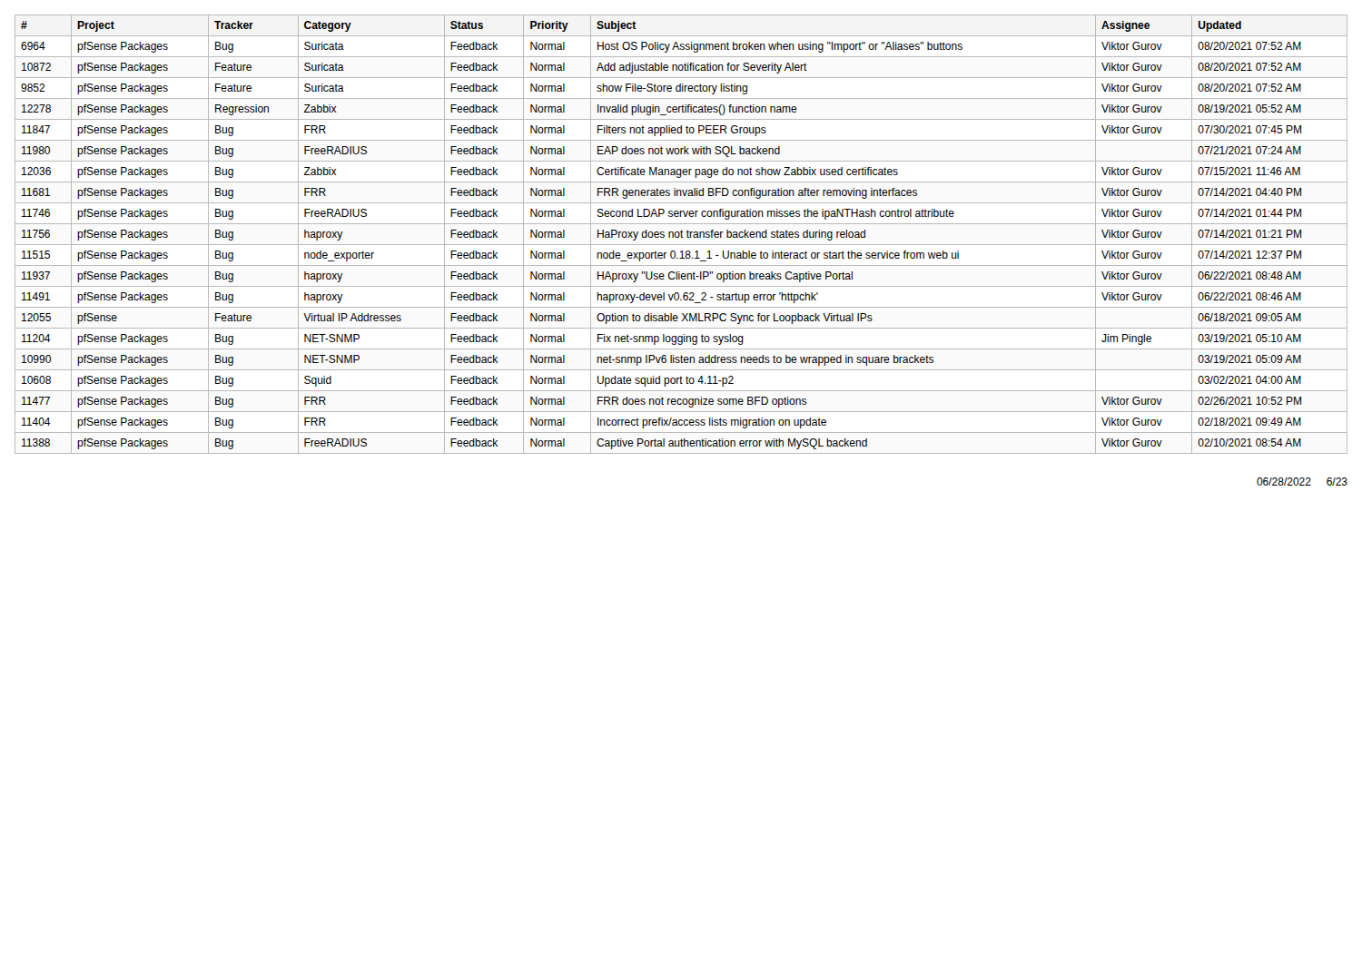| # | Project | Tracker | Category | Status | Priority | Subject | Assignee | Updated |
| --- | --- | --- | --- | --- | --- | --- | --- | --- |
| 6964 | pfSense Packages | Bug | Suricata | Feedback | Normal | Host OS Policy Assignment broken when using "Import" or "Aliases" buttons | Viktor Gurov | 08/20/2021 07:52 AM |
| 10872 | pfSense Packages | Feature | Suricata | Feedback | Normal | Add adjustable notification for Severity Alert | Viktor Gurov | 08/20/2021 07:52 AM |
| 9852 | pfSense Packages | Feature | Suricata | Feedback | Normal | show File-Store directory listing | Viktor Gurov | 08/20/2021 07:52 AM |
| 12278 | pfSense Packages | Regression | Zabbix | Feedback | Normal | Invalid plugin_certificates() function name | Viktor Gurov | 08/19/2021 05:52 AM |
| 11847 | pfSense Packages | Bug | FRR | Feedback | Normal | Filters not applied to PEER Groups | Viktor Gurov | 07/30/2021 07:45 PM |
| 11980 | pfSense Packages | Bug | FreeRADIUS | Feedback | Normal | EAP does not work with SQL backend | | 07/21/2021 07:24 AM |
| 12036 | pfSense Packages | Bug | Zabbix | Feedback | Normal | Certificate Manager page do not show Zabbix used certificates | Viktor Gurov | 07/15/2021 11:46 AM |
| 11681 | pfSense Packages | Bug | FRR | Feedback | Normal | FRR generates invalid BFD configuration after removing interfaces | Viktor Gurov | 07/14/2021 04:40 PM |
| 11746 | pfSense Packages | Bug | FreeRADIUS | Feedback | Normal | Second LDAP server configuration misses the ipaNTHash control attribute | Viktor Gurov | 07/14/2021 01:44 PM |
| 11756 | pfSense Packages | Bug | haproxy | Feedback | Normal | HaProxy does not transfer backend states during reload | Viktor Gurov | 07/14/2021 01:21 PM |
| 11515 | pfSense Packages | Bug | node_exporter | Feedback | Normal | node_exporter 0.18.1_1 - Unable to interact or start the service from web ui | Viktor Gurov | 07/14/2021 12:37 PM |
| 11937 | pfSense Packages | Bug | haproxy | Feedback | Normal | HAproxy "Use Client-IP" option breaks Captive Portal | Viktor Gurov | 06/22/2021 08:48 AM |
| 11491 | pfSense Packages | Bug | haproxy | Feedback | Normal | haproxy-devel v0.62_2 - startup error 'httpchk' | Viktor Gurov | 06/22/2021 08:46 AM |
| 12055 | pfSense | Feature | Virtual IP Addresses | Feedback | Normal | Option to disable XMLRPC Sync for Loopback Virtual IPs | | 06/18/2021 09:05 AM |
| 11204 | pfSense Packages | Bug | NET-SNMP | Feedback | Normal | Fix net-snmp logging to syslog | Jim Pingle | 03/19/2021 05:10 AM |
| 10990 | pfSense Packages | Bug | NET-SNMP | Feedback | Normal | net-snmp IPv6 listen address needs to be wrapped in square brackets | | 03/19/2021 05:09 AM |
| 10608 | pfSense Packages | Bug | Squid | Feedback | Normal | Update squid port to 4.11-p2 | | 03/02/2021 04:00 AM |
| 11477 | pfSense Packages | Bug | FRR | Feedback | Normal | FRR does not recognize some BFD options | Viktor Gurov | 02/26/2021 10:52 PM |
| 11404 | pfSense Packages | Bug | FRR | Feedback | Normal | Incorrect prefix/access lists migration on update | Viktor Gurov | 02/18/2021 09:49 AM |
| 11388 | pfSense Packages | Bug | FreeRADIUS | Feedback | Normal | Captive Portal authentication error with MySQL backend | Viktor Gurov | 02/10/2021 08:54 AM |
06/28/2022 6/23